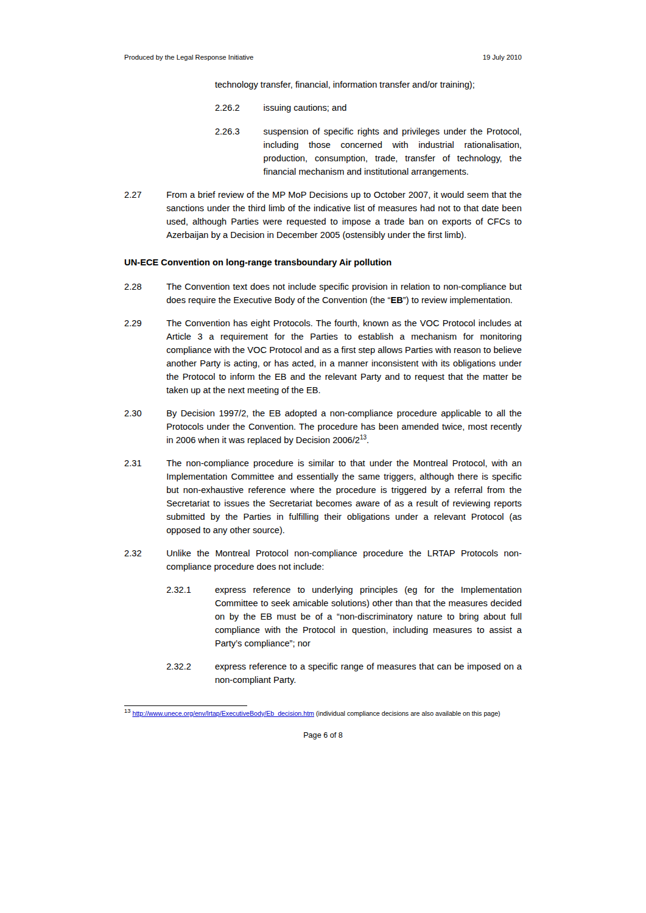Produced by the Legal Response Initiative
19 July 2010
technology transfer, financial, information transfer and/or training);
2.26.2
issuing cautions; and
2.26.3
suspension of specific rights and privileges under the Protocol, including those concerned with industrial rationalisation, production, consumption, trade, transfer of technology, the financial mechanism and institutional arrangements.
2.27
From a brief review of the MP MoP Decisions up to October 2007, it would seem that the sanctions under the third limb of the indicative list of measures had not to that date been used, although Parties were requested to impose a trade ban on exports of CFCs to Azerbaijan by a Decision in December 2005 (ostensibly under the first limb).
UN-ECE Convention on long-range transboundary Air pollution
2.28
The Convention text does not include specific provision in relation to non-compliance but does require the Executive Body of the Convention (the “EB”) to review implementation.
2.29
The Convention has eight Protocols. The fourth, known as the VOC Protocol includes at Article 3 a requirement for the Parties to establish a mechanism for monitoring compliance with the VOC Protocol and as a first step allows Parties with reason to believe another Party is acting, or has acted, in a manner inconsistent with its obligations under the Protocol to inform the EB and the relevant Party and to request that the matter be taken up at the next meeting of the EB.
2.30
By Decision 1997/2, the EB adopted a non-compliance procedure applicable to all the Protocols under the Convention. The procedure has been amended twice, most recently in 2006 when it was replaced by Decision 2006/213.
2.31
The non-compliance procedure is similar to that under the Montreal Protocol, with an Implementation Committee and essentially the same triggers, although there is specific but non-exhaustive reference where the procedure is triggered by a referral from the Secretariat to issues the Secretariat becomes aware of as a result of reviewing reports submitted by the Parties in fulfilling their obligations under a relevant Protocol (as opposed to any other source).
2.32
Unlike the Montreal Protocol non-compliance procedure the LRTAP Protocols non-compliance procedure does not include:
2.32.1
express reference to underlying principles (eg for the Implementation Committee to seek amicable solutions) other than that the measures decided on by the EB must be of a “non-discriminatory nature to bring about full compliance with the Protocol in question, including measures to assist a Party’s compliance”; nor
2.32.2
express reference to a specific range of measures that can be imposed on a non-compliant Party.
13 http://www.unece.org/env/lrtap/ExecutiveBody/Eb_decision.htm (individual compliance decisions are also available on this page)
Page 6 of 8